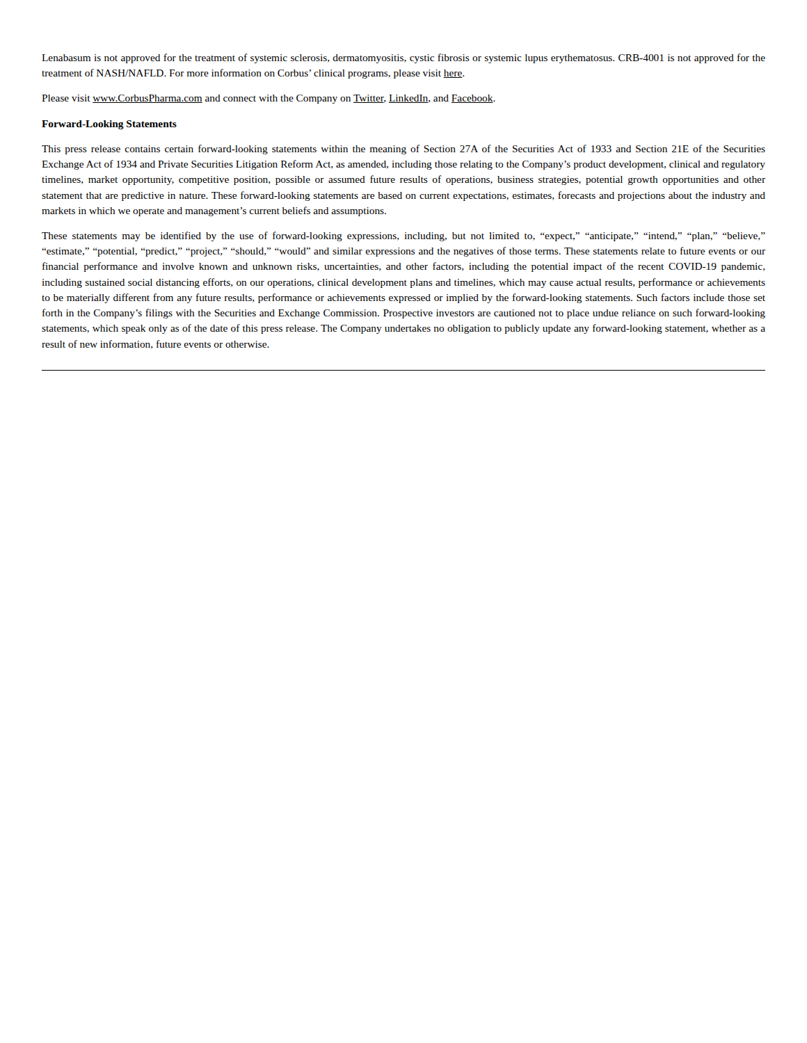Lenabasum is not approved for the treatment of systemic sclerosis, dermatomyositis, cystic fibrosis or systemic lupus erythematosus. CRB-4001 is not approved for the treatment of NASH/NAFLD. For more information on Corbus’ clinical programs, please visit here.
Please visit www.CorbusPharma.com and connect with the Company on Twitter, LinkedIn, and Facebook.
Forward-Looking Statements
This press release contains certain forward-looking statements within the meaning of Section 27A of the Securities Act of 1933 and Section 21E of the Securities Exchange Act of 1934 and Private Securities Litigation Reform Act, as amended, including those relating to the Company’s product development, clinical and regulatory timelines, market opportunity, competitive position, possible or assumed future results of operations, business strategies, potential growth opportunities and other statement that are predictive in nature. These forward-looking statements are based on current expectations, estimates, forecasts and projections about the industry and markets in which we operate and management’s current beliefs and assumptions.
These statements may be identified by the use of forward-looking expressions, including, but not limited to, “expect,” “anticipate,” “intend,” “plan,” “believe,” “estimate,” “potential, “predict,” “project,” “should,” “would” and similar expressions and the negatives of those terms. These statements relate to future events or our financial performance and involve known and unknown risks, uncertainties, and other factors, including the potential impact of the recent COVID-19 pandemic, including sustained social distancing efforts, on our operations, clinical development plans and timelines, which may cause actual results, performance or achievements to be materially different from any future results, performance or achievements expressed or implied by the forward-looking statements. Such factors include those set forth in the Company’s filings with the Securities and Exchange Commission. Prospective investors are cautioned not to place undue reliance on such forward-looking statements, which speak only as of the date of this press release. The Company undertakes no obligation to publicly update any forward-looking statement, whether as a result of new information, future events or otherwise.